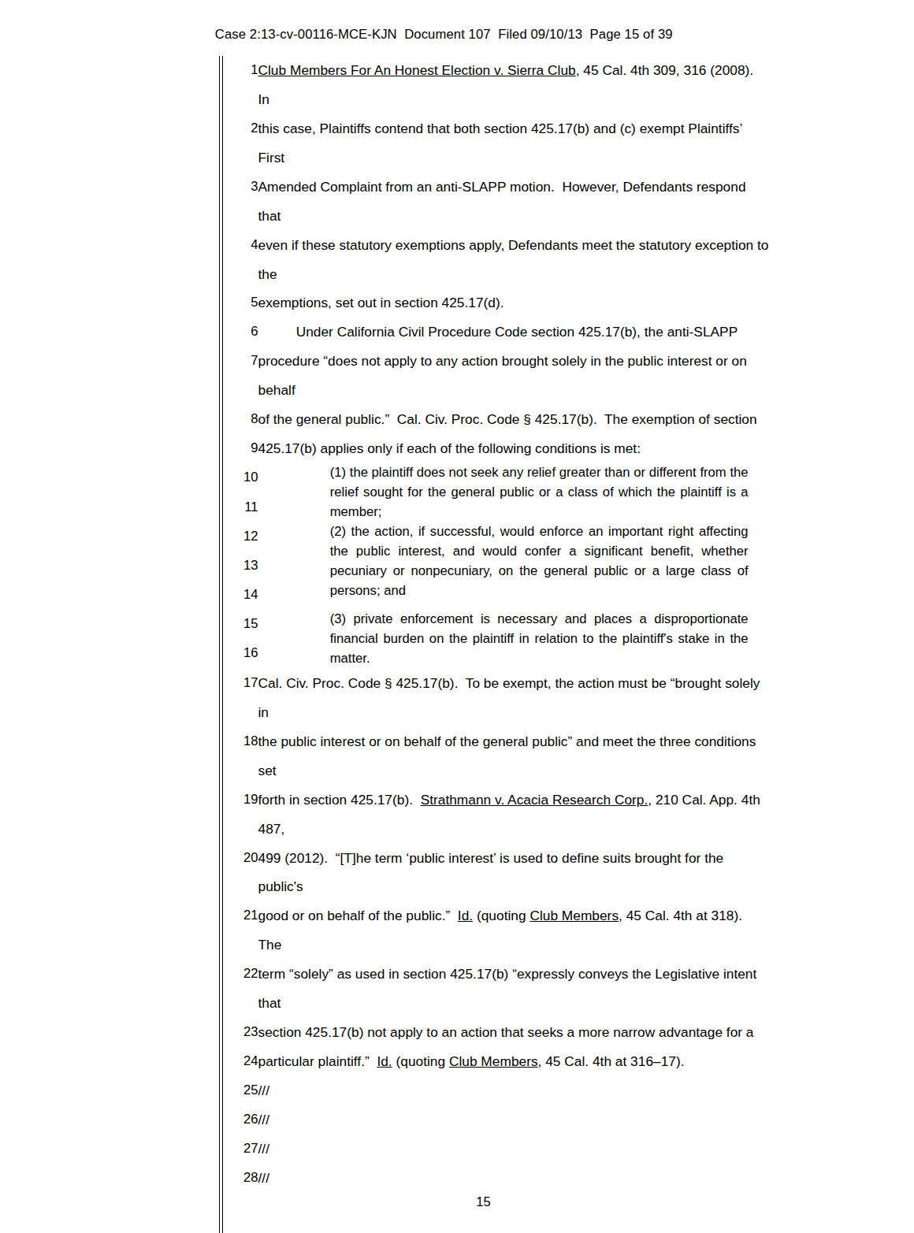Case 2:13-cv-00116-MCE-KJN Document 107 Filed 09/10/13 Page 15 of 39
| 1 | Club Members For An Honest Election v. Sierra Club , 45 Cal. 4th 309, 316 (2008). In |
| 2 | this case, Plaintiffs contend that both section 425.17(b) and (c) exempt Plaintiffs’ First |
| 3 | Amended Complaint from an anti-SLAPP motion. However, Defendants respond that |
| 4 | even if these statutory exemptions apply, Defendants meet the statutory exception to the |
| 5 | exemptions, set out in section 425.17(d). |
| 6 | Under California Civil Procedure Code section 425.17(b), the anti-SLAPP |
| 7 | procedure “does not apply to any action brought solely in the public interest or on behalf |
| 8 | of the general public.” Cal. Civ. Proc. Code § 425.17(b). The exemption of section |
| 9 | 425.17(b) applies only if each of the following conditions is met: |
| 10 | (1) the plaintiff does not seek any relief greater than or different from the relief sought for the general public or a class of which the plaintiff is a member; |
| 11 |
| 12 | (2) the action, if successful, would enforce an important right affecting the public interest, and would confer a significant benefit, whether pecuniary or nonpecuniary, on the general public or a large class of persons; and |
| 13 |
| 14 |
| 15 | (3) private enforcement is necessary and places a disproportionate financial burden on the plaintiff in relation to the plaintiff's stake in the matter. |
| 16 |
| 17 | Cal. Civ. Proc. Code § 425.17(b). To be exempt, the action must be “brought solely in |
| 18 | the public interest or on behalf of the general public” and meet the three conditions set |
| 19 | forth in section 425.17(b). Strathmann v. Acacia Research Corp. , 210 Cal. App. 4th 487, |
| 20 | 499 (2012). “[T]he term ‘public interest’ is used to define suits brought for the public's |
| 21 | good or on behalf of the public.” Id. (quoting Club Members , 45 Cal. 4th at 318). The |
| 22 | term “solely” as used in section 425.17(b) “expressly conveys the Legislative intent that |
| 23 | section 425.17(b) not apply to an action that seeks a more narrow advantage for a |
| 24 | particular plaintiff.” Id. (quoting Club Members , 45 Cal. 4th at 316–17). |
| 25 | /// |
| 26 | /// |
| 27 | /// |
| 28 | /// |
15